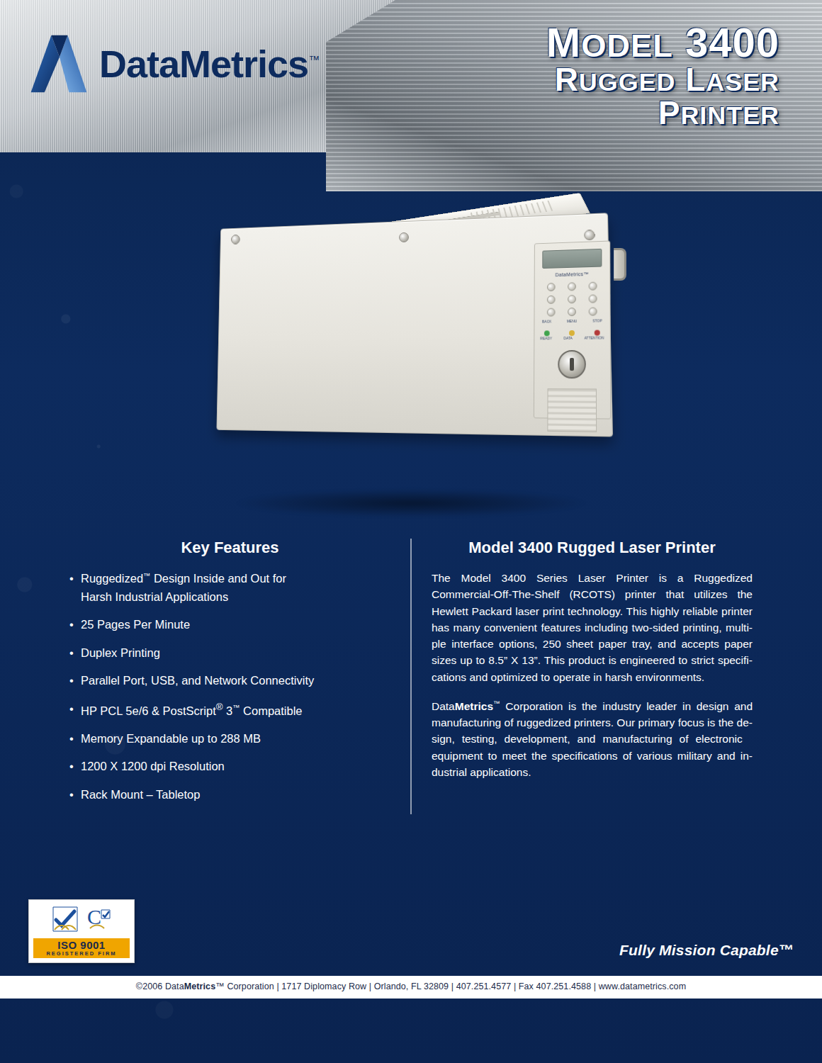Data Metrics™
MODEL 3400 RUGGED LASER PRINTER
DataMetrics™
BACK MENU STOP
READY DATA ATTENTION
Key Features
Ruggedized™ Design Inside and Out for
Harsh Industrial Applications
25 Pages Per Minute
Duplex Printing
Parallel Port, USB, and Network Connectivity
HP PCL 5e/6 & PostScript® 3™ Compatible
Memory Expandable up to 288 MB
1200 X 1200 dpi Resolution
Rack Mount – Tabletop
Model 3400 Rugged Laser Printer
The Model 3400 Series Laser Printer is a Ruggedized Commercial-Off-The-Shelf (RCOTS) printer that utilizes the Hewlett Packard laser print technology. This highly reliable printer has many convenient features including two-sided printing, multiple interface options, 250 sheet paper tray, and accepts paper sizes up to 8.5” X 13”. This product is engineered to strict specifications and optimized to operate in harsh environments.
DataMetrics™ Corporation is the industry leader in design and manufacturing of ruggedized printers. Our primary focus is the design, testing, development, and manufacturing of electronic equipment to meet the specifications of various military and industrial applications.
C
ISO 9001REGISTERED FIRM
Fully Mission Capable™
©2006 DataMetrics™ Corporation | 1717 Diplomacy Row | Orlando, FL 32809 | 407.251.4577 | Fax 407.251.4588 | www.datametrics.com